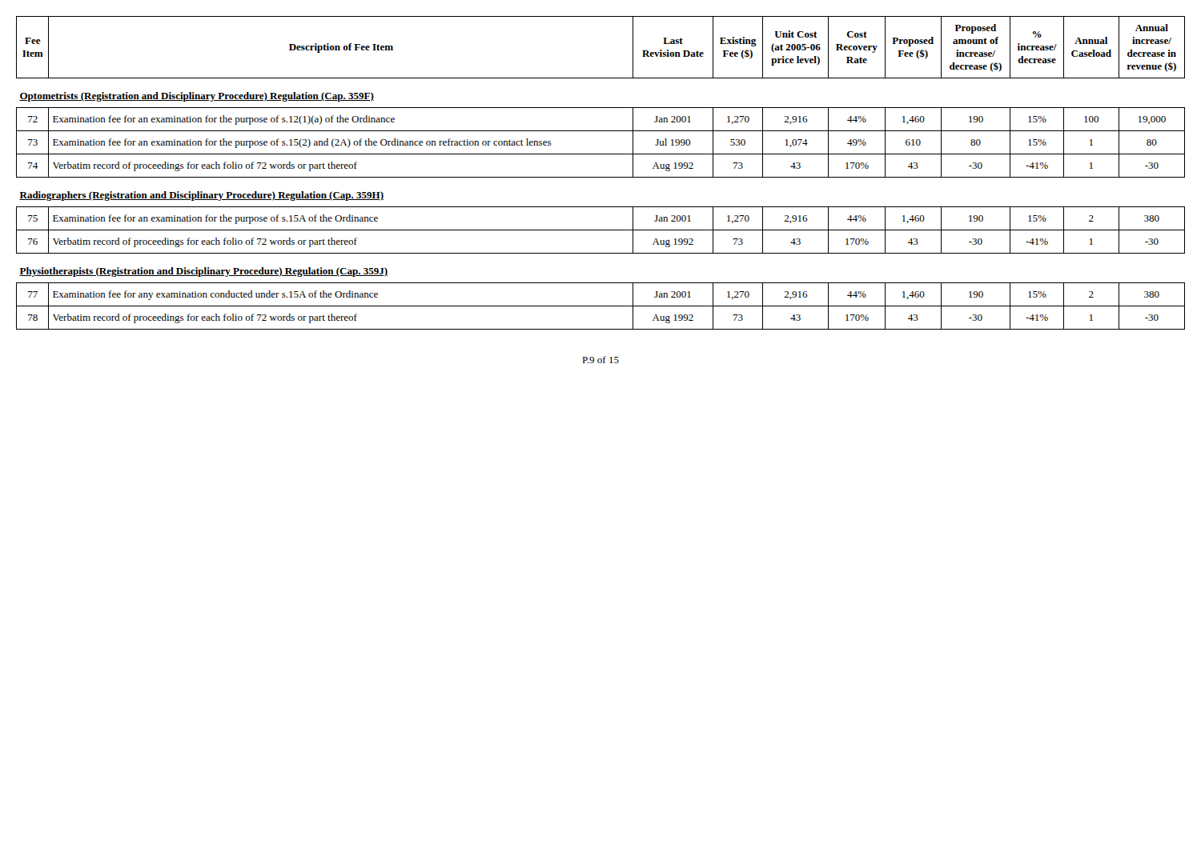| Fee Item | Description of Fee Item | Last Revision Date | Existing Fee ($) | Unit Cost (at 2005-06 price level) | Cost Recovery Rate | Proposed Fee ($) | Proposed amount of increase/ decrease ($) | % increase/ decrease | Annual Caseload | Annual increase/ decrease in revenue ($) |
| --- | --- | --- | --- | --- | --- | --- | --- | --- | --- | --- |
| Optometrists (Registration and Disciplinary Procedure) Regulation (Cap. 359F) |
| 72 | Examination fee for an examination for the purpose of s.12(1)(a) of the Ordinance | Jan 2001 | 1,270 | 2,916 | 44% | 1,460 | 190 | 15% | 100 | 19,000 |
| 73 | Examination fee for an examination for the purpose of s.15(2) and (2A) of the Ordinance on refraction or contact lenses | Jul 1990 | 530 | 1,074 | 49% | 610 | 80 | 15% | 1 | 80 |
| 74 | Verbatim record of proceedings for each folio of 72 words or part thereof | Aug 1992 | 73 | 43 | 170% | 43 | -30 | -41% | 1 | -30 |
| Radiographers (Registration and Disciplinary Procedure) Regulation (Cap. 359H) |
| 75 | Examination fee for an examination for the purpose of s.15A of the Ordinance | Jan 2001 | 1,270 | 2,916 | 44% | 1,460 | 190 | 15% | 2 | 380 |
| 76 | Verbatim record of proceedings for each folio of 72 words or part thereof | Aug 1992 | 73 | 43 | 170% | 43 | -30 | -41% | 1 | -30 |
| Physiotherapists (Registration and Disciplinary Procedure) Regulation (Cap. 359J) |
| 77 | Examination fee for any examination conducted under s.15A of the Ordinance | Jan 2001 | 1,270 | 2,916 | 44% | 1,460 | 190 | 15% | 2 | 380 |
| 78 | Verbatim record of proceedings for each folio of 72 words or part thereof | Aug 1992 | 73 | 43 | 170% | 43 | -30 | -41% | 1 | -30 |
P.9 of 15